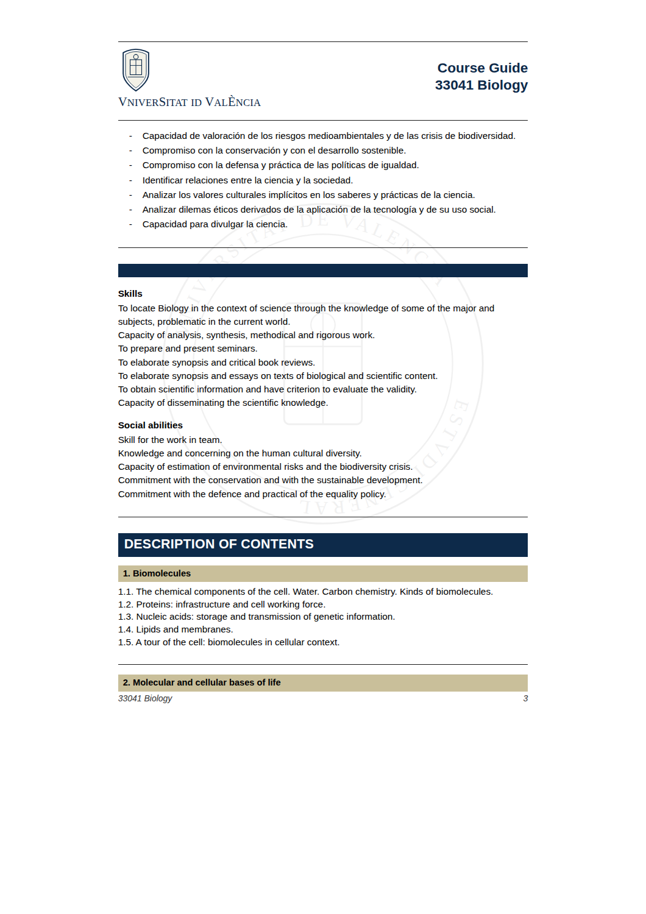VNIVERSITAT DE VALENCIA ESTVDI GENERAL
VNIVERSITAT ID VALÈNCIA
Course Guide 33041 Biology
Capacidad de valoración de los riesgos medioambientales y de las crisis de biodiversidad.
Compromiso con la conservación y con el desarrollo sostenible.
Compromiso con la defensa y práctica de las políticas de igualdad.
Identificar relaciones entre la ciencia y la sociedad.
Analizar los valores culturales implícitos en los saberes y prácticas de la ciencia.
Analizar dilemas éticos derivados de la aplicación de la tecnología y de su uso social.
Capacidad para divulgar la ciencia.
Skills
To locate Biology in the context of science through the knowledge of some of the major and subjects, problematic in the current world.
Capacity of analysis, synthesis, methodical and rigorous work.
To prepare and present seminars.
To elaborate synopsis and critical book reviews.
To elaborate synopsis and essays on texts of biological and scientific content.
To obtain scientific information and have criterion to evaluate the validity.
Capacity of disseminating the scientific knowledge.
Social abilities
Skill for the work in team.
Knowledge and concerning on the human cultural diversity.
Capacity of estimation of environmental risks and the biodiversity crisis.
Commitment with the conservation and with the sustainable development.
Commitment with the defence and practical of the equality policy.
DESCRIPTION OF CONTENTS
1. Biomolecules
1.1. The chemical components of the cell. Water. Carbon chemistry. Kinds of biomolecules.
1.2. Proteins: infrastructure and cell working force.
1.3. Nucleic acids: storage and transmission of genetic information.
1.4. Lipids and membranes.
1.5. A tour of the cell: biomolecules in cellular context.
2. Molecular and cellular bases of life
33041 Biology
3